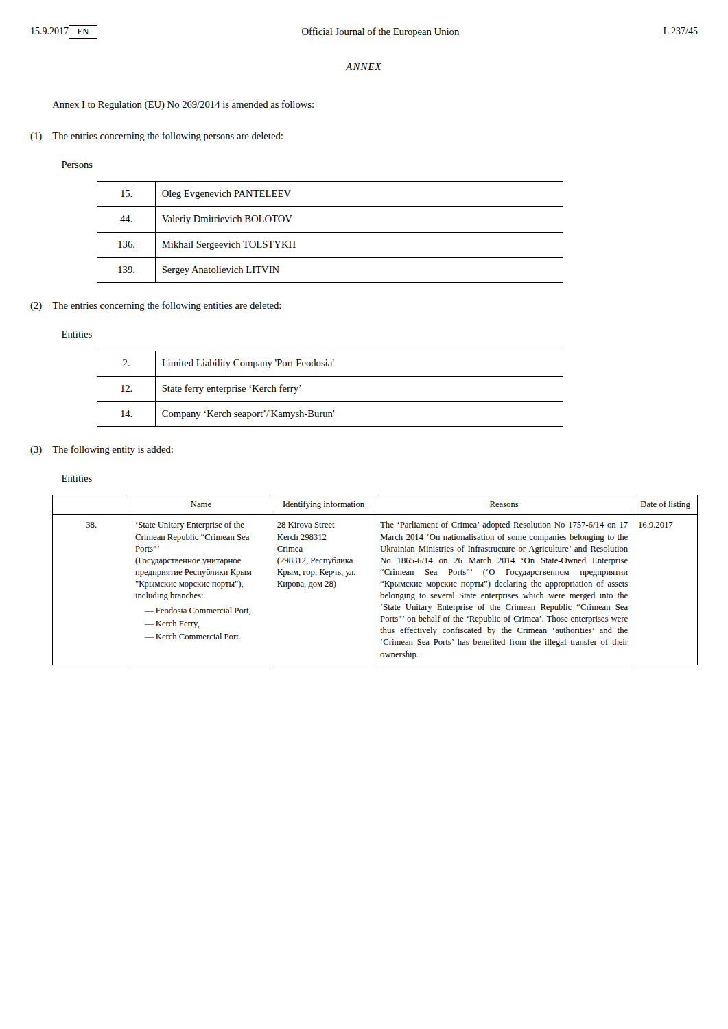15.9.2017 EN Official Journal of the European Union L 237/45
ANNEX
Annex I to Regulation (EU) No 269/2014 is amended as follows:
(1) The entries concerning the following persons are deleted:
Persons
| 15. | Oleg Evgenevich PANTELEEV |
| 44. | Valeriy Dmitrievich BOLOTOV |
| 136. | Mikhail Sergeevich TOLSTYKH |
| 139. | Sergey Anatolievich LITVIN |
(2) The entries concerning the following entities are deleted:
Entities
| 2. | Limited Liability Company 'Port Feodosia' |
| 12. | State ferry enterprise ‘Kerch ferry’ |
| 14. | Company ‘Kerch seaport’/'Kamysh-Burun' |
(3) The following entity is added:
Entities
| | Name | Identifying information | Reasons | Date of listing |
| --- | --- | --- | --- | --- |
| 38. | ‘State Unitary Enterprise of the Crimean Republic “Crimean Sea Ports”’ ( Государственное унитарное предприятие Республики Крым "Крымские морские порты" ), including branches: — Feodosia Commercial Port, — Kerch Ferry, — Kerch Commercial Port. | 28 Kirova Street Kerch 298312 Crimea ( 298312, Республика Крым, гор. Керчь, ул. Кирова, дом 28 ) | The ‘Parliament of Crimea’ adopted Resolution No 1757-6/14 on 17 March 2014 ‘On nationalisation of some companies belonging to the Ukrainian Ministries of Infrastructure or Agriculture’ and Resolution No 1865-6/14 on 26 March 2014 ‘On State-Owned Enterprise “Crimean Sea Ports”’ ( ‘О Государственном предприятии “Крымские морские порты” ) declaring the appropriation of assets belonging to several State enterprises which were merged into the ‘State Unitary Enterprise of the Crimean Republic “Crimean Sea Ports”’ on behalf of the ‘Republic of Crimea’. Those enterprises were thus effectively confiscated by the Crimean ‘authorities’ and the ‘Crimean Sea Ports’ has benefited from the illegal transfer of their ownership. | 16.9.2017 |